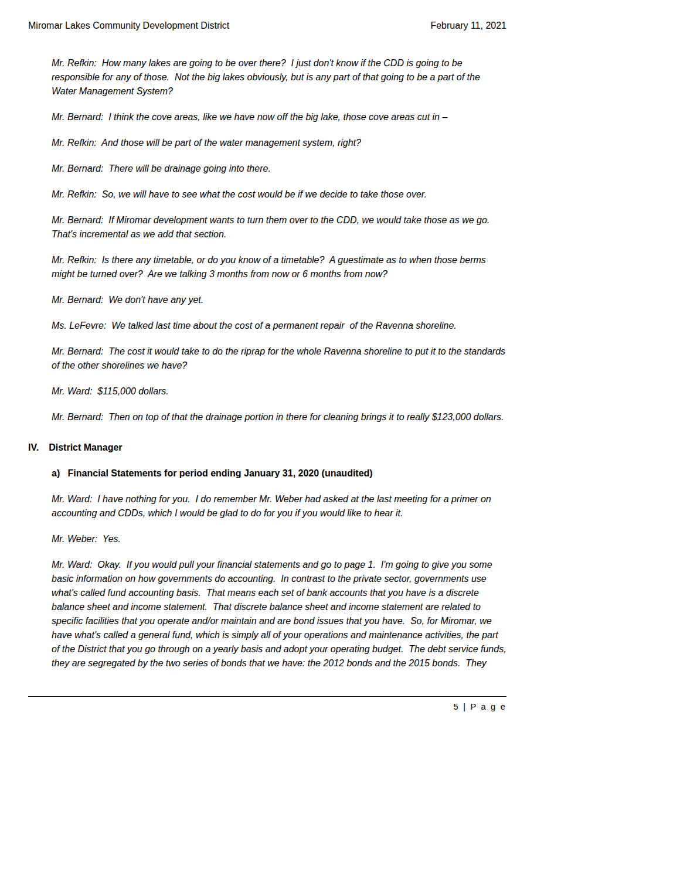Miromar Lakes Community Development District February 11, 2021
Mr. Refkin: How many lakes are going to be over there? I just don't know if the CDD is going to be responsible for any of those. Not the big lakes obviously, but is any part of that going to be a part of the Water Management System?
Mr. Bernard: I think the cove areas, like we have now off the big lake, those cove areas cut in –
Mr. Refkin: And those will be part of the water management system, right?
Mr. Bernard: There will be drainage going into there.
Mr. Refkin: So, we will have to see what the cost would be if we decide to take those over.
Mr. Bernard: If Miromar development wants to turn them over to the CDD, we would take those as we go. That's incremental as we add that section.
Mr. Refkin: Is there any timetable, or do you know of a timetable? A guestimate as to when those berms might be turned over? Are we talking 3 months from now or 6 months from now?
Mr. Bernard: We don't have any yet.
Ms. LeFevre: We talked last time about the cost of a permanent repair of the Ravenna shoreline.
Mr. Bernard: The cost it would take to do the riprap for the whole Ravenna shoreline to put it to the standards of the other shorelines we have?
Mr. Ward: $115,000 dollars.
Mr. Bernard: Then on top of that the drainage portion in there for cleaning brings it to really $123,000 dollars.
IV. District Manager
a) Financial Statements for period ending January 31, 2020 (unaudited)
Mr. Ward: I have nothing for you. I do remember Mr. Weber had asked at the last meeting for a primer on accounting and CDDs, which I would be glad to do for you if you would like to hear it.
Mr. Weber: Yes.
Mr. Ward: Okay. If you would pull your financial statements and go to page 1. I'm going to give you some basic information on how governments do accounting. In contrast to the private sector, governments use what's called fund accounting basis. That means each set of bank accounts that you have is a discrete balance sheet and income statement. That discrete balance sheet and income statement are related to specific facilities that you operate and/or maintain and are bond issues that you have. So, for Miromar, we have what's called a general fund, which is simply all of your operations and maintenance activities, the part of the District that you go through on a yearly basis and adopt your operating budget. The debt service funds, they are segregated by the two series of bonds that we have: the 2012 bonds and the 2015 bonds. They
5 | P a g e